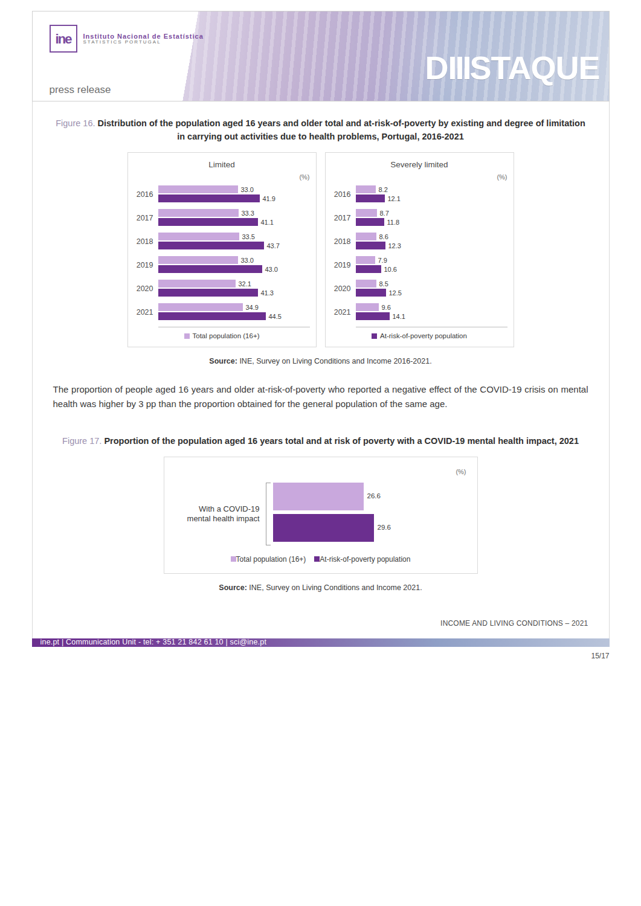ine
Instituto Nacional de Estatística
Statistics Portugal
press release
DIIISTAQUE
Figure 16. Distribution of the population aged 16 years and older total and at-risk-of-poverty by existing and degree of limitation in carrying out activities due to health problems, Portugal, 2016-2021
Limited
(%)
2016
33.0
41.9
2017
33.3
41.1
2018
33.5
43.7
2019
33.0
43.0
2020
32.1
41.3
2021
34.9
44.5
Total population (16+)
Severely limited
(%)
2016
8.2
12.1
2017
8.7
11.8
2018
8.6
12.3
2019
7.9
10.6
2020
8.5
12.5
2021
9.6
14.1
At-risk-of-poverty population
Source: INE, Survey on Living Conditions and Income 2016-2021.
The proportion of people aged 16 years and older at-risk-of-poverty who reported a negative effect of the COVID-19 crisis on mental health was higher by 3 pp than the proportion obtained for the general population of the same age.
Figure 17. Proportion of the population aged 16 years total and at risk of poverty with a COVID-19 mental health impact, 2021
(%)
With a COVID-19
mental health impact
26.6
29.6
Total population (16+) At-risk-of-poverty population
Source: INE, Survey on Living Conditions and Income 2021.
INCOME AND LIVING CONDITIONS – 2021
ine.pt | Communication Unit - tel: + 351 21 842 61 10 | sci@ine.pt
15/17